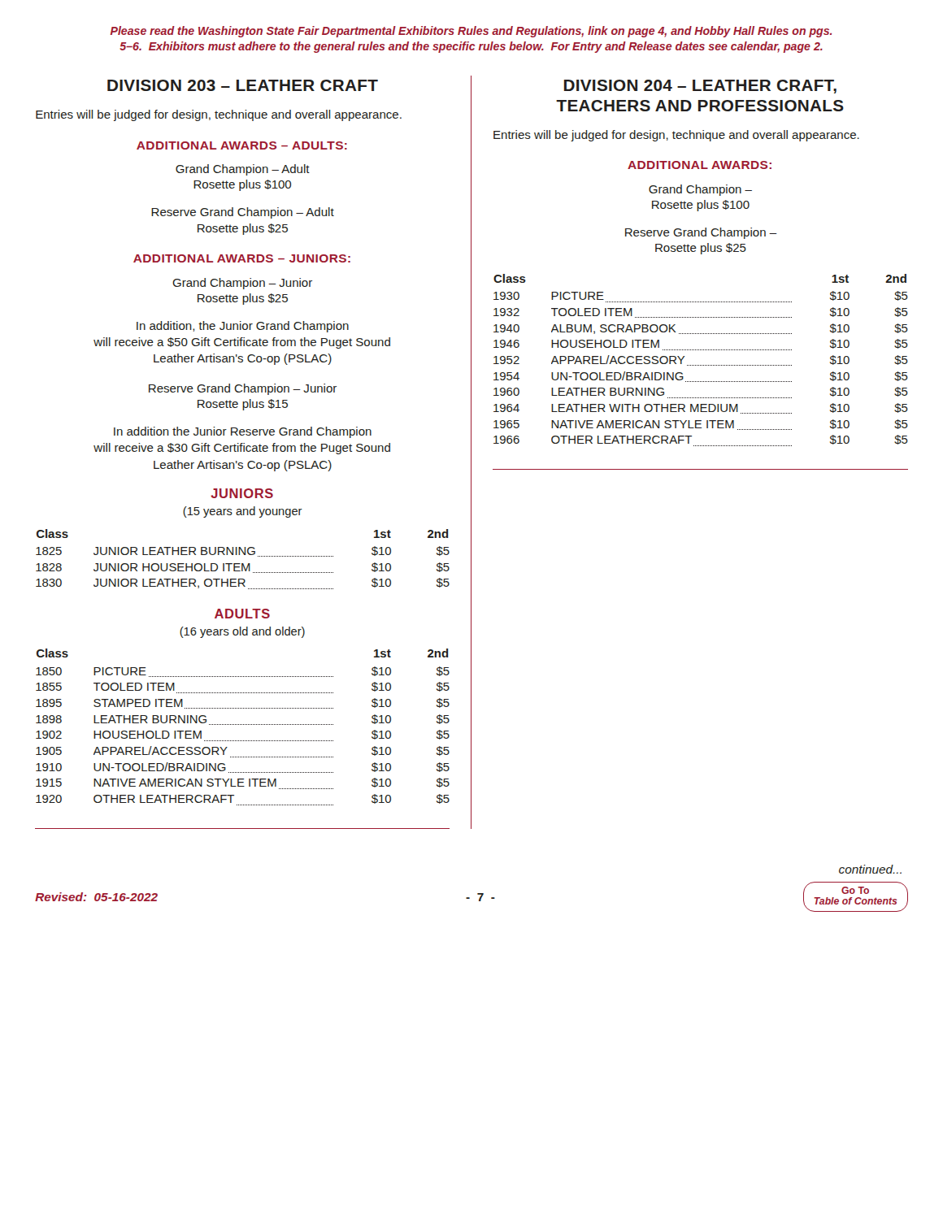Please read the Washington State Fair Departmental Exhibitors Rules and Regulations, link on page 4, and Hobby Hall Rules on pgs.
5–6. Exhibitors must adhere to the general rules and the specific rules below. For Entry and Release dates see calendar, page 2.
DIVISION 203 – LEATHER CRAFT
Entries will be judged for design, technique and overall appearance.
ADDITIONAL AWARDS – ADULTS:
Grand Champion – Adult
Rosette plus $100
Reserve Grand Champion – Adult
Rosette plus $25
ADDITIONAL AWARDS – JUNIORS:
Grand Champion – Junior
Rosette plus $25
In addition, the Junior Grand Champion
will receive a $50 Gift Certificate from the Puget Sound
Leather Artisan's Co-op (PSLAC)
Reserve Grand Champion – Junior
Rosette plus $15
In addition the Junior Reserve Grand Champion
will receive a $30 Gift Certificate from the Puget Sound
Leather Artisan's Co-op (PSLAC)
JUNIORS
(15 years and younger
| Class | | 1st | 2nd |
| --- | --- | --- | --- |
| 1825 | JUNIOR LEATHER BURNING | $10 | $5 |
| 1828 | JUNIOR HOUSEHOLD ITEM | $10 | $5 |
| 1830 | JUNIOR LEATHER, OTHER | $10 | $5 |
ADULTS
(16 years old and older)
| Class | | 1st | 2nd |
| --- | --- | --- | --- |
| 1850 | PICTURE | $10 | $5 |
| 1855 | TOOLED ITEM | $10 | $5 |
| 1895 | STAMPED ITEM | $10 | $5 |
| 1898 | LEATHER BURNING | $10 | $5 |
| 1902 | HOUSEHOLD ITEM | $10 | $5 |
| 1905 | APPAREL/ACCESSORY | $10 | $5 |
| 1910 | UN-TOOLED/BRAIDING | $10 | $5 |
| 1915 | NATIVE AMERICAN STYLE ITEM | $10 | $5 |
| 1920 | OTHER LEATHERCRAFT | $10 | $5 |
DIVISION 204 – LEATHER CRAFT,
TEACHERS AND PROFESSIONALS
Entries will be judged for design, technique and overall appearance.
ADDITIONAL AWARDS:
Grand Champion –
Rosette plus $100
Reserve Grand Champion –
Rosette plus $25
| Class | | 1st | 2nd |
| --- | --- | --- | --- |
| 1930 | PICTURE | $10 | $5 |
| 1932 | TOOLED ITEM | $10 | $5 |
| 1940 | ALBUM, SCRAPBOOK | $10 | $5 |
| 1946 | HOUSEHOLD ITEM | $10 | $5 |
| 1952 | APPAREL/ACCESSORY | $10 | $5 |
| 1954 | UN-TOOLED/BRAIDING | $10 | $5 |
| 1960 | LEATHER BURNING | $10 | $5 |
| 1964 | LEATHER WITH OTHER MEDIUM | $10 | $5 |
| 1965 | NATIVE AMERICAN STYLE ITEM | $10 | $5 |
| 1966 | OTHER LEATHERCRAFT | $10 | $5 |
continued...
Revised: 05-16-2022 - 7 - Go To Table of Contents